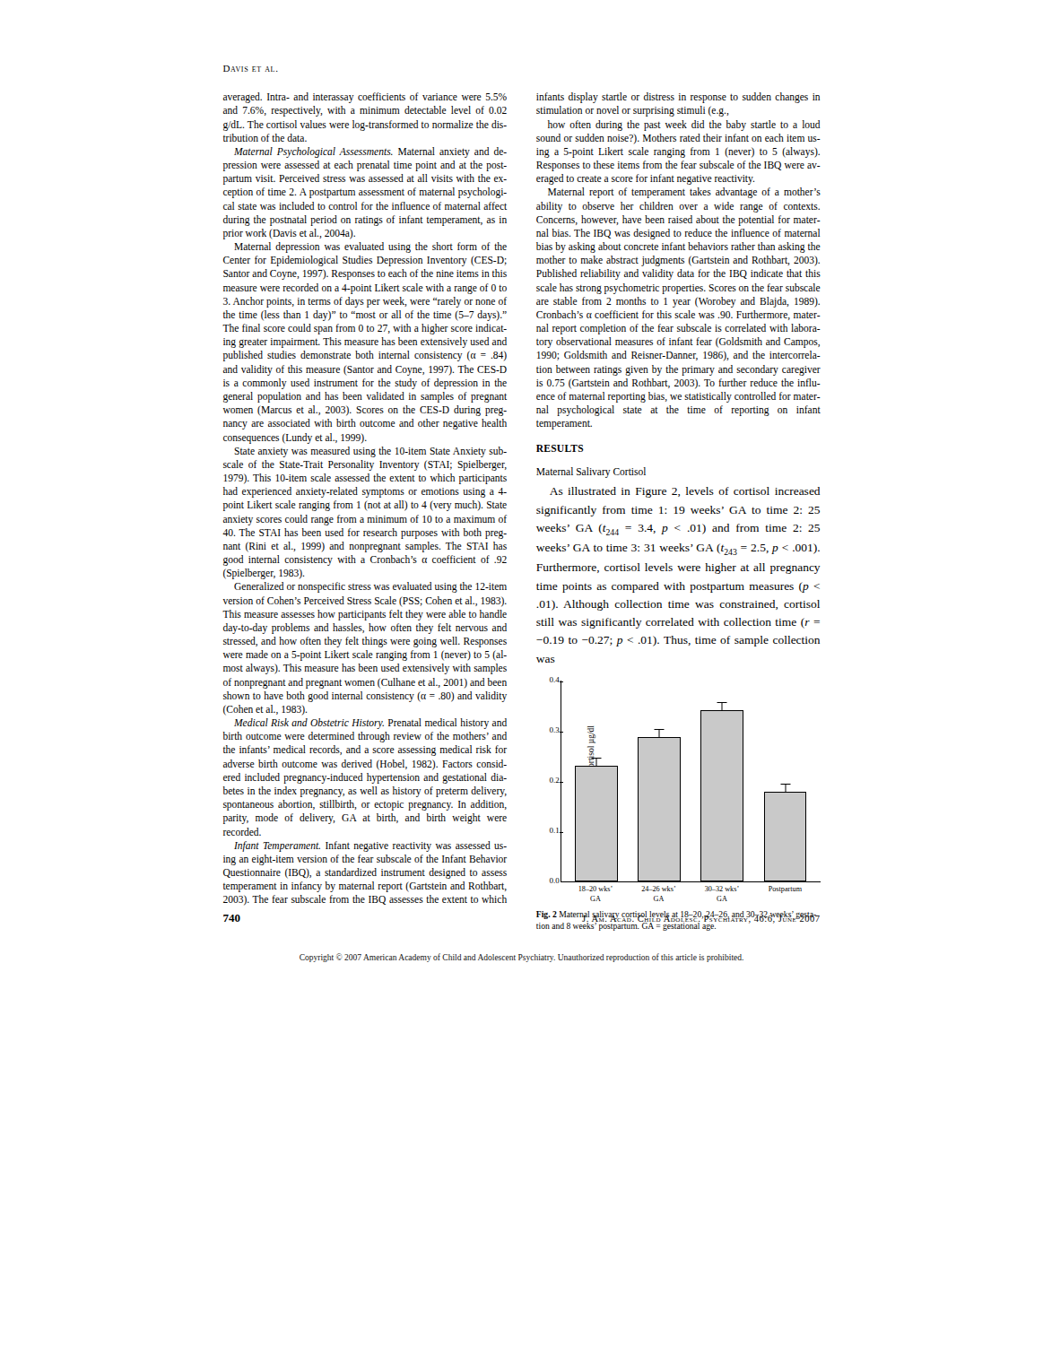Davis et al.
averaged. Intra- and interassay coefficients of variance were 5.5% and 7.6%, respectively, with a minimum detectable level of 0.02 g/dL. The cortisol values were log-transformed to normalize the distribution of the data.
Maternal Psychological Assessments. Maternal anxiety and depression were assessed at each prenatal time point and at the postpartum visit. Perceived stress was assessed at all visits with the exception of time 2. A postpartum assessment of maternal psychological state was included to control for the influence of maternal affect during the postnatal period on ratings of infant temperament, as in prior work (Davis et al., 2004a).
Maternal depression was evaluated using the short form of the Center for Epidemiological Studies Depression Inventory (CES-D; Santor and Coyne, 1997). Responses to each of the nine items in this measure were recorded on a 4-point Likert scale with a range of 0 to 3. Anchor points, in terms of days per week, were “rarely or none of the time (less than 1 day)” to “most or all of the time (5–7 days).” The final score could span from 0 to 27, with a higher score indicating greater impairment. This measure has been extensively used and published studies demonstrate both internal consistency (α = .84) and validity of this measure (Santor and Coyne, 1997). The CES-D is a commonly used instrument for the study of depression in the general population and has been validated in samples of pregnant women (Marcus et al., 2003). Scores on the CES-D during pregnancy are associated with birth outcome and other negative health consequences (Lundy et al., 1999).
State anxiety was measured using the 10-item State Anxiety subscale of the State-Trait Personality Inventory (STAI; Spielberger, 1979). This 10-item scale assessed the extent to which participants had experienced anxiety-related symptoms or emotions using a 4-point Likert scale ranging from 1 (not at all) to 4 (very much). State anxiety scores could range from a minimum of 10 to a maximum of 40. The STAI has been used for research purposes with both pregnant (Rini et al., 1999) and nonpregnant samples. The STAI has good internal consistency with a Cronbach’s α coefficient of .92 (Spielberger, 1983).
Generalized or nonspecific stress was evaluated using the 12-item version of Cohen’s Perceived Stress Scale (PSS; Cohen et al., 1983). This measure assesses how participants felt they were able to handle day-to-day problems and hassles, how often they felt nervous and stressed, and how often they felt things were going well. Responses were made on a 5-point Likert scale ranging from 1 (never) to 5 (almost always). This measure has been used extensively with samples of nonpregnant and pregnant women (Culhane et al., 2001) and been shown to have both good internal consistency (α = .80) and validity (Cohen et al., 1983).
Medical Risk and Obstetric History. Prenatal medical history and birth outcome were determined through review of the mothers’ and the infants’ medical records, and a score assessing medical risk for adverse birth outcome was derived (Hobel, 1982). Factors considered included pregnancy-induced hypertension and gestational diabetes in the index pregnancy, as well as history of preterm delivery, spontaneous abortion, stillbirth, or ectopic pregnancy. In addition, parity, mode of delivery, GA at birth, and birth weight were recorded.
Infant Temperament. Infant negative reactivity was assessed using an eight-item version of the fear subscale of the Infant Behavior Questionnaire (IBQ), a standardized instrument designed to assess temperament in infancy by maternal report (Gartstein and Rothbart, 2003). The fear subscale from the IBQ assesses the extent to which infants display startle or distress in response to sudden changes in stimulation or novel or surprising stimuli (e.g.,
how often during the past week did the baby startle to a loud sound or sudden noise?). Mothers rated their infant on each item using a 5-point Likert scale ranging from 1 (never) to 5 (always). Responses to these items from the fear subscale of the IBQ were averaged to create a score for infant negative reactivity.
Maternal report of temperament takes advantage of a mother’s ability to observe her children over a wide range of contexts. Concerns, however, have been raised about the potential for maternal bias. The IBQ was designed to reduce the influence of maternal bias by asking about concrete infant behaviors rather than asking the mother to make abstract judgments (Gartstein and Rothbart, 2003). Published reliability and validity data for the IBQ indicate that this scale has strong psychometric properties. Scores on the fear subscale are stable from 2 months to 1 year (Worobey and Blajda, 1989). Cronbach’s α coefficient for this scale was .90. Furthermore, maternal report completion of the fear subscale is correlated with laboratory observational measures of infant fear (Goldsmith and Campos, 1990; Goldsmith and Reisner-Danner, 1986), and the intercorrelation between ratings given by the primary and secondary caregiver is 0.75 (Gartstein and Rothbart, 2003). To further reduce the influence of maternal reporting bias, we statistically controlled for maternal psychological state at the time of reporting on infant temperament.
RESULTS
Maternal Salivary Cortisol
As illustrated in Figure 2, levels of cortisol increased significantly from time 1: 19 weeks’ GA to time 2: 25 weeks’ GA (t244 = 3.4, p < .01) and from time 2: 25 weeks’ GA to time 3: 31 weeks’ GA (t243 = 2.5, p < .001). Furthermore, cortisol levels were higher at all pregnancy time points as compared with postpartum measures (p < .01). Although collection time was constrained, cortisol still was significantly correlated with collection time (r = −0.19 to −0.27; p < .01). Thus, time of sample collection was
Maternal Salivary Cortisol µg/dl
0.4
0.3
0.2
0.1
0.0
18–20 wks’ GA 24–26 wks’ GA 30–32 wks’ GA Postpartum
Fig. 2 Maternal salivary cortisol levels at 18–20, 24–26, and 30–32 weeks’ gestation and 8 weeks’ postpartum. GA = gestational age.
740
J. Am. Acad. Child Adolesc. Psychiatry, 46:6, June 2007
Copyright © 2007 American Academy of Child and Adolescent Psychiatry. Unauthorized reproduction of this article is prohibited.